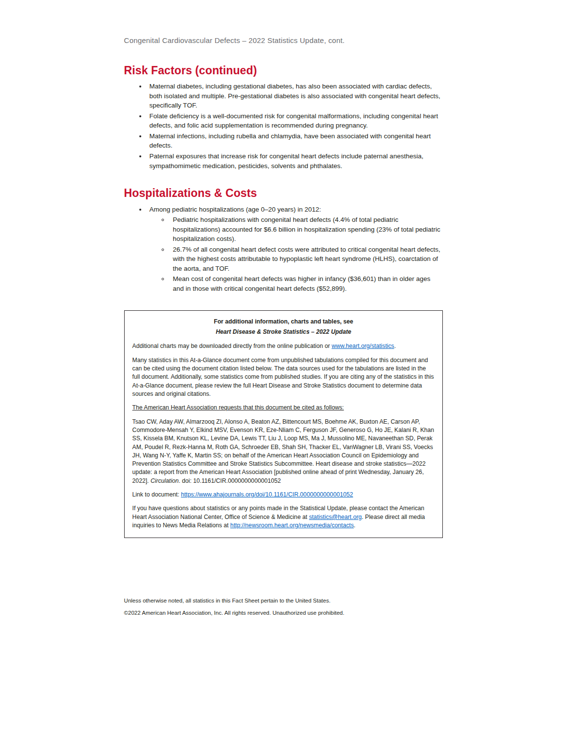Congenital Cardiovascular Defects – 2022 Statistics Update, cont.
Risk Factors (continued)
Maternal diabetes, including gestational diabetes, has also been associated with cardiac defects, both isolated and multiple. Pre-gestational diabetes is also associated with congenital heart defects, specifically TOF.
Folate deficiency is a well-documented risk for congenital malformations, including congenital heart defects, and folic acid supplementation is recommended during pregnancy.
Maternal infections, including rubella and chlamydia, have been associated with congenital heart defects.
Paternal exposures that increase risk for congenital heart defects include paternal anesthesia, sympathomimetic medication, pesticides, solvents and phthalates.
Hospitalizations & Costs
Among pediatric hospitalizations (age 0–20 years) in 2012:
Pediatric hospitalizations with congenital heart defects (4.4% of total pediatric hospitalizations) accounted for $6.6 billion in hospitalization spending (23% of total pediatric hospitalization costs).
26.7% of all congenital heart defect costs were attributed to critical congenital heart defects, with the highest costs attributable to hypoplastic left heart syndrome (HLHS), coarctation of the aorta, and TOF.
Mean cost of congenital heart defects was higher in infancy ($36,601) than in older ages and in those with critical congenital heart defects ($52,899).
For additional information, charts and tables, see
Heart Disease & Stroke Statistics – 2022 Update
Additional charts may be downloaded directly from the online publication or www.heart.org/statistics.
Many statistics in this At-a-Glance document come from unpublished tabulations compiled for this document and can be cited using the document citation listed below. The data sources used for the tabulations are listed in the full document. Additionally, some statistics come from published studies. If you are citing any of the statistics in this At-a-Glance document, please review the full Heart Disease and Stroke Statistics document to determine data sources and original citations.
The American Heart Association requests that this document be cited as follows:
Tsao CW, Aday AW, Almarzooq ZI, Alonso A, Beaton AZ, Bittencourt MS, Boehme AK, Buxton AE, Carson AP, Commodore-Mensah Y, Elkind MSV, Evenson KR, Eze-Nliam C, Ferguson JF, Generoso G, Ho JE, Kalani R, Khan SS, Kissela BM, Knutson KL, Levine DA, Lewis TT, Liu J, Loop MS, Ma J, Mussolino ME, Navaneethan SD, Perak AM, Poudel R, Rezk-Hanna M, Roth GA, Schroeder EB, Shah SH, Thacker EL, VanWagner LB, Virani SS, Voecks JH, Wang N-Y, Yaffe K, Martin SS; on behalf of the American Heart Association Council on Epidemiology and Prevention Statistics Committee and Stroke Statistics Subcommittee. Heart disease and stroke statistics—2022 update: a report from the American Heart Association [published online ahead of print Wednesday, January 26, 2022]. Circulation. doi: 10.1161/CIR.0000000000001052
Link to document: https://www.ahajournals.org/doi/10.1161/CIR.0000000000001052
If you have questions about statistics or any points made in the Statistical Update, please contact the American Heart Association National Center, Office of Science & Medicine at statistics@heart.org. Please direct all media inquiries to News Media Relations at http://newsroom.heart.org/newsmedia/contacts.
Unless otherwise noted, all statistics in this Fact Sheet pertain to the United States.
©2022 American Heart Association, Inc. All rights reserved. Unauthorized use prohibited.